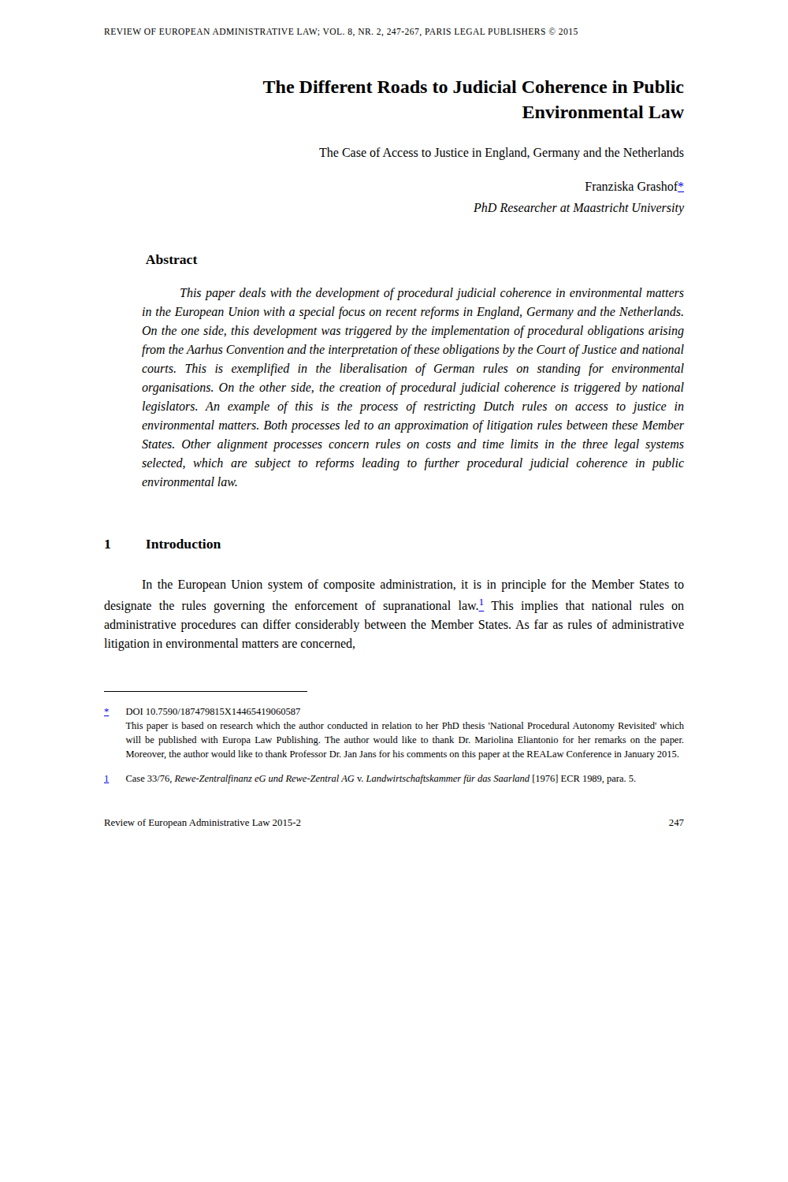Review of European Administrative Law; vol. 8, nr. 2, 247-267, Paris Legal Publishers © 2015
The Different Roads to Judicial Coherence in Public
Environmental Law
The Case of Access to Justice in England, Germany and the Netherlands
Franziska Grashof*
PhD Researcher at Maastricht University
Abstract
This paper deals with the development of procedural judicial coherence in environmental matters in the European Union with a special focus on recent reforms in England, Germany and the Netherlands. On the one side, this development was triggered by the implementation of procedural obligations arising from the Aarhus Convention and the interpretation of these obligations by the Court of Justice and national courts. This is exemplified in the liberalisation of German rules on standing for environmental organisations. On the other side, the creation of procedural judicial coherence is triggered by national legislators. An example of this is the process of restricting Dutch rules on access to justice in environmental matters. Both processes led to an approximation of litigation rules between these Member States. Other alignment processes concern rules on costs and time limits in the three legal systems selected, which are subject to reforms leading to further procedural judicial coherence in public environmental law.
1 Introduction
In the European Union system of composite administration, it is in principle for the Member States to designate the rules governing the enforcement of supranational law.1 This implies that national rules on administrative procedures can differ considerably between the Member States. As far as rules of administrative litigation in environmental matters are concerned,
*
DOI 10.7590/187479815X14465419060587
This paper is based on research which the author conducted in relation to her PhD thesis 'National Procedural Autonomy Revisited' which will be published with Europa Law Publishing. The author would like to thank Dr. Mariolina Eliantonio for her remarks on the paper. Moreover, the author would like to thank Professor Dr. Jan Jans for his comments on this paper at the REALaw Conference in January 2015.
1
Case 33/76, Rewe-Zentralfinanz eG und Rewe-Zentral AG v. Landwirtschaftskammer für das Saarland [1976] ECR 1989, para. 5.
Review of European Administrative Law 2015-2 247